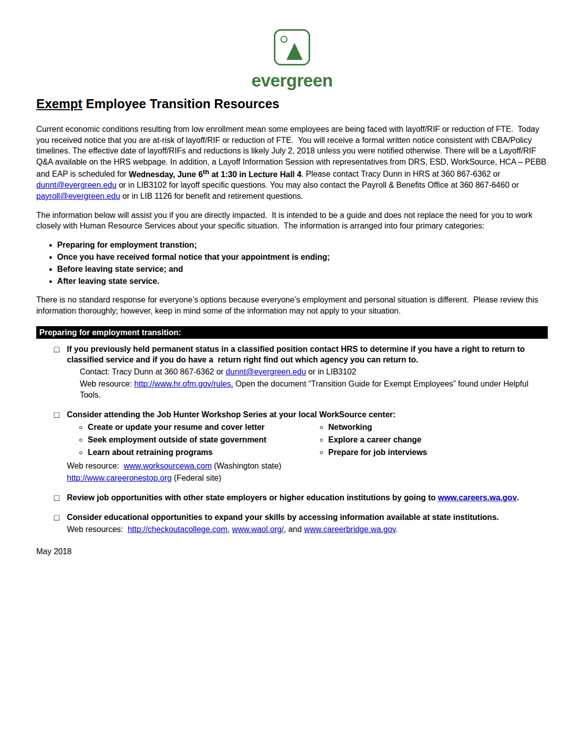evergreen
Exempt Employee Transition Resources
Current economic conditions resulting from low enrollment mean some employees are being faced with layoff/RIF or reduction of FTE. Today you received notice that you are at-risk of layoff/RIF or reduction of FTE. You will receive a formal written notice consistent with CBA/Policy timelines. The effective date of layoff/RIFs and reductions is likely July 2, 2018 unless you were notified otherwise. There will be a Layoff/RIF Q&A available on the HRS webpage. In addition, a Layoff Information Session with representatives from DRS, ESD, WorkSource, HCA – PEBB and EAP is scheduled for Wednesday, June 6th at 1:30 in Lecture Hall 4. Please contact Tracy Dunn in HRS at 360 867-6362 or dunnt@evergreen.edu or in LIB3102 for layoff specific questions. You may also contact the Payroll & Benefits Office at 360 867-6460 or payroll@evergreen.edu or in LIB 1126 for benefit and retirement questions.
The information below will assist you if you are directly impacted. It is intended to be a guide and does not replace the need for you to work closely with Human Resource Services about your specific situation. The information is arranged into four primary categories:
Preparing for employment transtion;
Once you have received formal notice that your appointment is ending;
Before leaving state service; and
After leaving state service.
There is no standard response for everyone’s options because everyone’s employment and personal situation is different. Please review this information thoroughly; however, keep in mind some of the information may not apply to your situation.
Preparing for employment transition:
If you previously held permanent status in a classified position contact HRS to determine if you have a right to return to classified service and if you do have a return right find out which agency you can return to.
Contact: Tracy Dunn at 360 867-6362 or dunnt@evergreen.edu or in LIB3102
Web resource: http://www.hr.ofm.gov/rules. Open the document “Transition Guide for Exempt Employees” found under Helpful Tools.
Consider attending the Job Hunter Workshop Series at your local WorkSource center:
Create or update your resume and cover letter
Seek employment outside of state government
Learn about retraining programs
Networking
Explore a career change
Prepare for job interviews
Web resource: www.worksourcewa.com (Washington state)
http://www.careeronestop.org (Federal site)
Review job opportunities with other state employers or higher education institutions by going to www.careers.wa.gov.
Consider educational opportunities to expand your skills by accessing information available at state institutions.
Web resources: http://checkoutacollege.com, www.waol.org/, and www.careerbridge.wa.gov.
May 2018